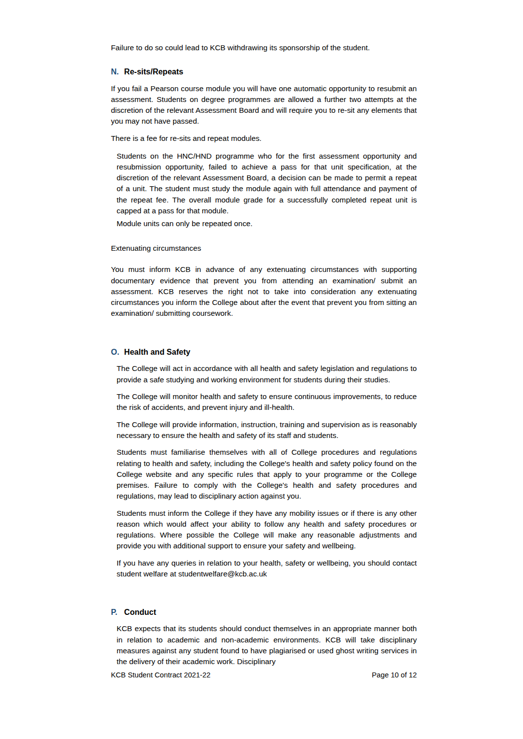Failure to do so could lead to KCB withdrawing its sponsorship of the student.
N. Re-sits/Repeats
If you fail a Pearson course module you will have one automatic opportunity to resubmit an assessment. Students on degree programmes are allowed a further two attempts at the discretion of the relevant Assessment Board and will require you to re-sit any elements that you may not have passed.
There is a fee for re-sits and repeat modules.
Students on the HNC/HND programme who for the first assessment opportunity and resubmission opportunity, failed to achieve a pass for that unit specification, at the discretion of the relevant Assessment Board, a decision can be made to permit a repeat of a unit. The student must study the module again with full attendance and payment of the repeat fee. The overall module grade for a successfully completed repeat unit is capped at a pass for that module.
Module units can only be repeated once.
Extenuating circumstances
You must inform KCB in advance of any extenuating circumstances with supporting documentary evidence that prevent you from attending an examination/ submit an assessment. KCB reserves the right not to take into consideration any extenuating circumstances you inform the College about after the event that prevent you from sitting an examination/ submitting coursework.
O. Health and Safety
The College will act in accordance with all health and safety legislation and regulations to provide a safe studying and working environment for students during their studies.
The College will monitor health and safety to ensure continuous improvements, to reduce the risk of accidents, and prevent injury and ill-health.
The College will provide information, instruction, training and supervision as is reasonably necessary to ensure the health and safety of its staff and students.
Students must familiarise themselves with all of College procedures and regulations relating to health and safety, including the College's health and safety policy found on the College website and any specific rules that apply to your programme or the College premises. Failure to comply with the College's health and safety procedures and regulations, may lead to disciplinary action against you.
Students must inform the College if they have any mobility issues or if there is any other reason which would affect your ability to follow any health and safety procedures or regulations. Where possible the College will make any reasonable adjustments and provide you with additional support to ensure your safety and wellbeing.
If you have any queries in relation to your health, safety or wellbeing, you should contact student welfare at studentwelfare@kcb.ac.uk
P. Conduct
KCB expects that its students should conduct themselves in an appropriate manner both in relation to academic and non-academic environments. KCB will take disciplinary measures against any student found to have plagiarised or used ghost writing services in the delivery of their academic work. Disciplinary
KCB Student Contract 2021-22 Page 10 of 12